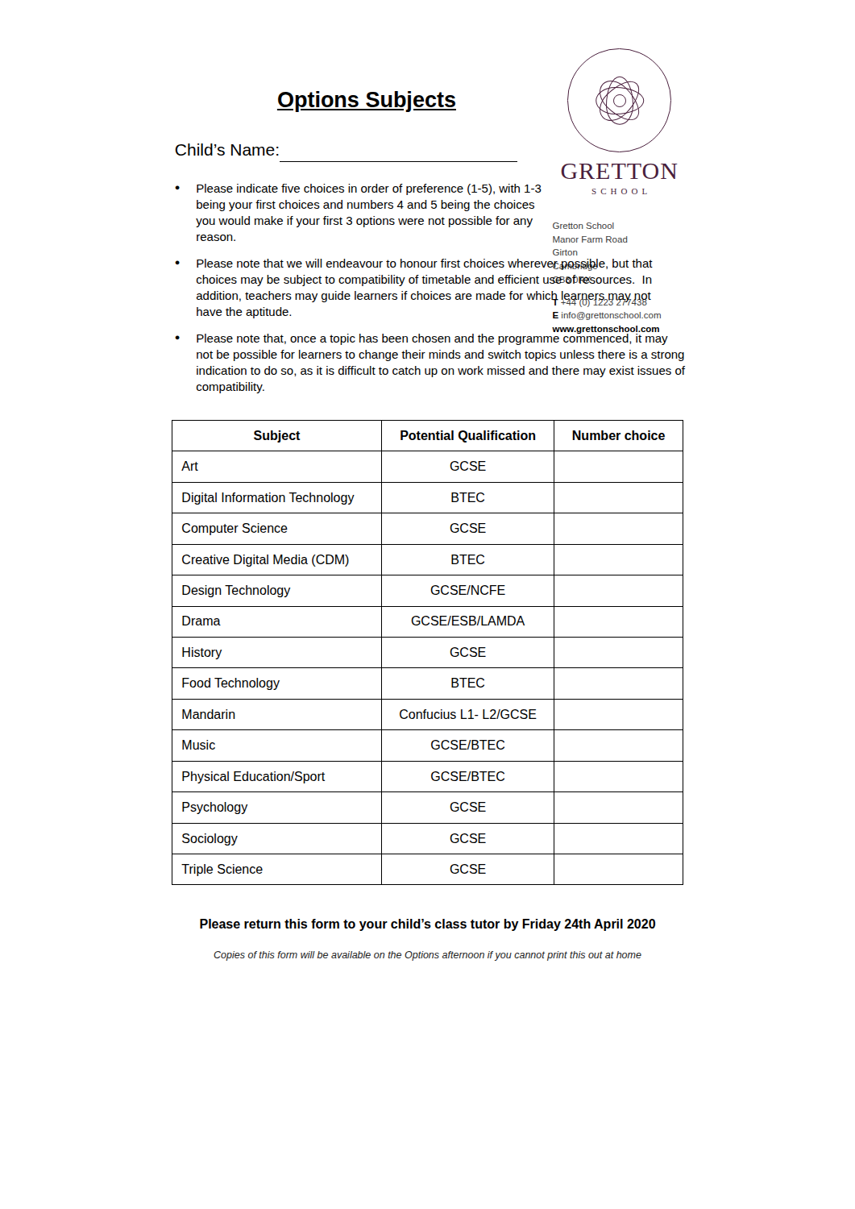GRETTON
SCHOOL
Options Subjects
Child’s Name:
Gretton School
Manor Farm Road
Girton
Cambridge
CB3 0RX
T +44 (0) 1223 277438
E info@grettonschool.com
www.grettonschool.com
Please indicate five choices in order of preference (1-5), with 1-3 being your first choices and numbers 4 and 5 being the choices you would make if your first 3 options were not possible for any reason.
Please note that we will endeavour to honour first choices wherever possible, but that choices may be subject to compatibility of timetable and efficient use of resources. In addition, teachers may guide learners if choices are made for which learners may not have the aptitude.
Please note that, once a topic has been chosen and the programme commenced, it may not be possible for learners to change their minds and switch topics unless there is a strong indication to do so, as it is difficult to catch up on work missed and there may exist issues of compatibility.
| Subject | Potential Qualification | Number choice |
| --- | --- | --- |
| Art | GCSE | |
| Digital Information Technology | BTEC | |
| Computer Science | GCSE | |
| Creative Digital Media (CDM) | BTEC | |
| Design Technology | GCSE/NCFE | |
| Drama | GCSE/ESB/LAMDA | |
| History | GCSE | |
| Food Technology | BTEC | |
| Mandarin | Confucius L1- L2/GCSE | |
| Music | GCSE/BTEC | |
| Physical Education/Sport | GCSE/BTEC | |
| Psychology | GCSE | |
| Sociology | GCSE | |
| Triple Science | GCSE | |
Please return this form to your child’s class tutor by Friday 24th April 2020
Copies of this form will be available on the Options afternoon if you cannot print this out at home